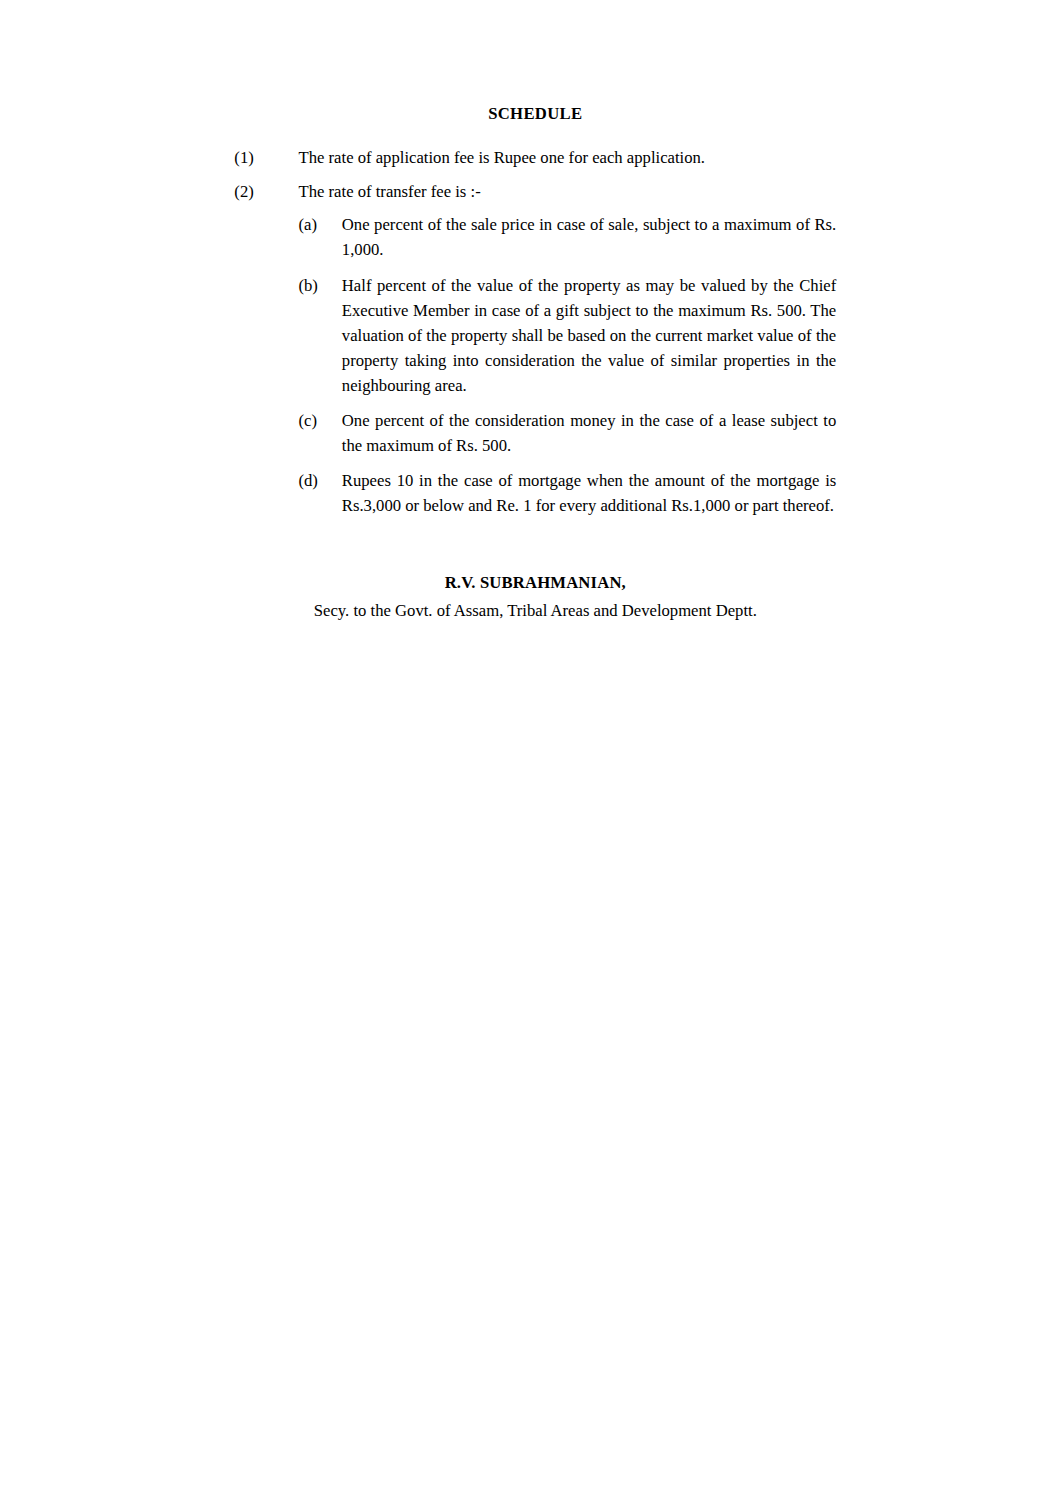SCHEDULE
(1) The rate of application fee is Rupee one for each application.
(2) The rate of transfer fee is :-
(a) One percent of the sale price in case of sale, subject to a maximum of Rs. 1,000.
(b) Half percent of the value of the property as may be valued by the Chief Executive Member in case of a gift subject to the maximum Rs. 500. The valuation of the property shall be based on the current market value of the property taking into consideration the value of similar properties in the neighbouring area.
(c) One percent of the consideration money in the case of a lease subject to the maximum of Rs. 500.
(d) Rupees 10 in the case of mortgage when the amount of the mortgage is Rs.3,000 or below and Re. 1 for every additional Rs.1,000 or part thereof.
R.V. SUBRAHMANIAN,
Secy. to the Govt. of Assam, Tribal Areas and Development Deptt.